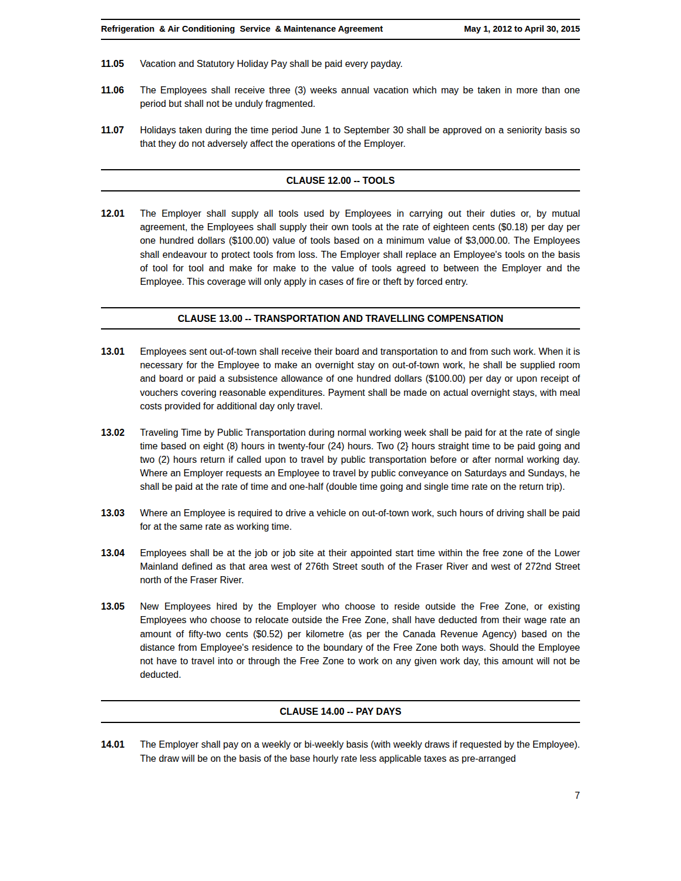Refrigeration & Air Conditioning Service & Maintenance Agreement May 1, 2012 to April 30, 2015
11.05 Vacation and Statutory Holiday Pay shall be paid every payday.
11.06 The Employees shall receive three (3) weeks annual vacation which may be taken in more than one period but shall not be unduly fragmented.
11.07 Holidays taken during the time period June 1 to September 30 shall be approved on a seniority basis so that they do not adversely affect the operations of the Employer.
CLAUSE 12.00 -- TOOLS
12.01 The Employer shall supply all tools used by Employees in carrying out their duties or, by mutual agreement, the Employees shall supply their own tools at the rate of eighteen cents ($0.18) per day per one hundred dollars ($100.00) value of tools based on a minimum value of $3,000.00. The Employees shall endeavour to protect tools from loss. The Employer shall replace an Employee's tools on the basis of tool for tool and make for make to the value of tools agreed to between the Employer and the Employee. This coverage will only apply in cases of fire or theft by forced entry.
CLAUSE 13.00 -- TRANSPORTATION AND TRAVELLING COMPENSATION
13.01 Employees sent out-of-town shall receive their board and transportation to and from such work. When it is necessary for the Employee to make an overnight stay on out-of-town work, he shall be supplied room and board or paid a subsistence allowance of one hundred dollars ($100.00) per day or upon receipt of vouchers covering reasonable expenditures. Payment shall be made on actual overnight stays, with meal costs provided for additional day only travel.
13.02 Traveling Time by Public Transportation during normal working week shall be paid for at the rate of single time based on eight (8) hours in twenty-four (24) hours. Two (2} hours straight time to be paid going and two (2) hours return if called upon to travel by public transportation before or after normal working day. Where an Employer requests an Employee to travel by public conveyance on Saturdays and Sundays, he shall be paid at the rate of time and one-half (double time going and single time rate on the return trip).
13.03 Where an Employee is required to drive a vehicle on out-of-town work, such hours of driving shall be paid for at the same rate as working time.
13.04 Employees shall be at the job or job site at their appointed start time within the free zone of the Lower Mainland defined as that area west of 276th Street south of the Fraser River and west of 272nd Street north of the Fraser River.
13.05 New Employees hired by the Employer who choose to reside outside the Free Zone, or existing Employees who choose to relocate outside the Free Zone, shall have deducted from their wage rate an amount of fifty-two cents ($0.52) per kilometre (as per the Canada Revenue Agency) based on the distance from Employee's residence to the boundary of the Free Zone both ways. Should the Employee not have to travel into or through the Free Zone to work on any given work day, this amount will not be deducted.
CLAUSE 14.00 -- PAY DAYS
14.01 The Employer shall pay on a weekly or bi-weekly basis (with weekly draws if requested by the Employee). The draw will be on the basis of the base hourly rate less applicable taxes as pre-arranged
7